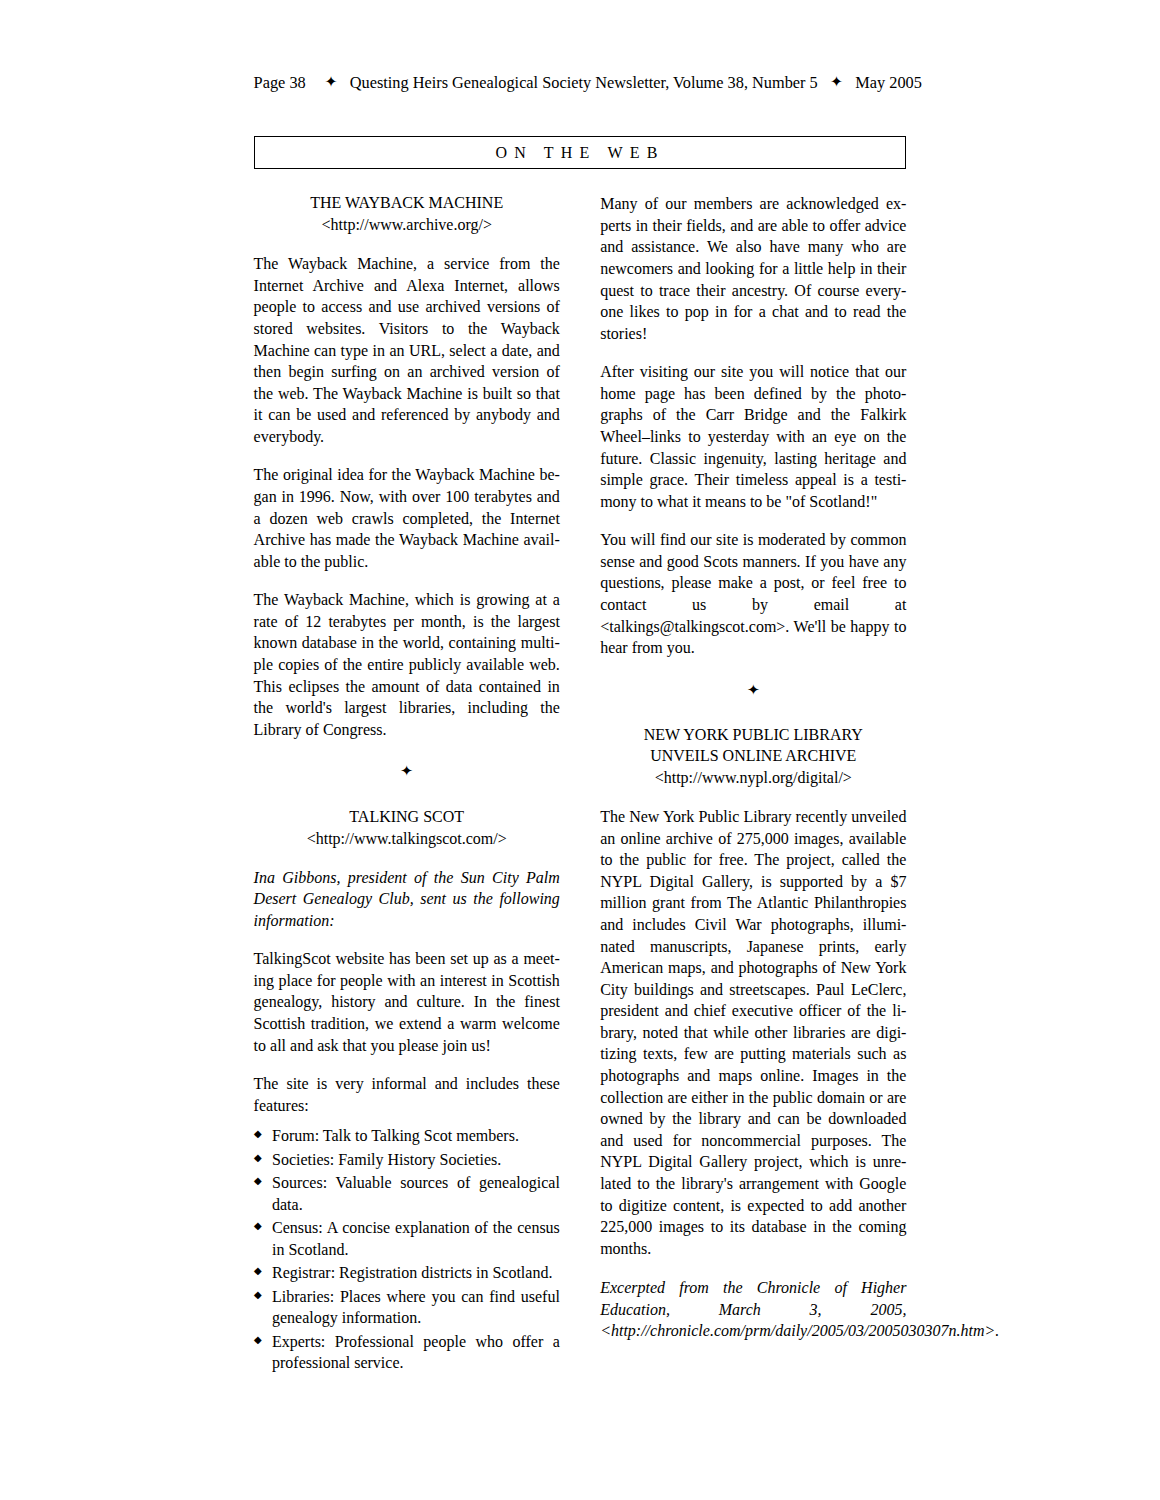Page 38 ✦ Questing Heirs Genealogical Society Newsletter, Volume 38, Number 5 ✦ May 2005
ON THE WEB
THE WAYBACK MACHINE
<http://www.archive.org/>
The Wayback Machine, a service from the Internet Archive and Alexa Internet, allows people to access and use archived versions of stored websites. Visitors to the Wayback Machine can type in an URL, select a date, and then begin surfing on an archived version of the web. The Wayback Machine is built so that it can be used and referenced by anybody and everybody.
The original idea for the Wayback Machine began in 1996. Now, with over 100 terabytes and a dozen web crawls completed, the Internet Archive has made the Wayback Machine available to the public.
The Wayback Machine, which is growing at a rate of 12 terabytes per month, is the largest known database in the world, containing multiple copies of the entire publicly available web. This eclipses the amount of data contained in the world's largest libraries, including the Library of Congress.
✦
TALKING SCOT
<http://www.talkingscot.com/>
Ina Gibbons, president of the Sun City Palm Desert Genealogy Club, sent us the following information:
TalkingScot website has been set up as a meeting place for people with an interest in Scottish genealogy, history and culture. In the finest Scottish tradition, we extend a warm welcome to all and ask that you please join us!
The site is very informal and includes these features:
Forum: Talk to Talking Scot members.
Societies: Family History Societies.
Sources: Valuable sources of genealogical data.
Census: A concise explanation of the census in Scotland.
Registrar: Registration districts in Scotland.
Libraries: Places where you can find useful genealogy information.
Experts: Professional people who offer a professional service.
Many of our members are acknowledged experts in their fields, and are able to offer advice and assistance. We also have many who are newcomers and looking for a little help in their quest to trace their ancestry. Of course everyone likes to pop in for a chat and to read the stories!
After visiting our site you will notice that our home page has been defined by the photographs of the Carr Bridge and the Falkirk Wheel–links to yesterday with an eye on the future. Classic ingenuity, lasting heritage and simple grace. Their timeless appeal is a testimony to what it means to be "of Scotland!"
You will find our site is moderated by common sense and good Scots manners. If you have any questions, please make a post, or feel free to contact us by email at <talkings@talkingscot.com>. We'll be happy to hear from you.
✦
NEW YORK PUBLIC LIBRARY
UNVEILS ONLINE ARCHIVE
<http://www.nypl.org/digital/>
The New York Public Library recently unveiled an online archive of 275,000 images, available to the public for free. The project, called the NYPL Digital Gallery, is supported by a $7 million grant from The Atlantic Philanthropies and includes Civil War photographs, illuminated manuscripts, Japanese prints, early American maps, and photographs of New York City buildings and streetscapes. Paul LeClerc, president and chief executive officer of the library, noted that while other libraries are digitizing texts, few are putting materials such as photographs and maps online. Images in the collection are either in the public domain or are owned by the library and can be downloaded and used for noncommercial purposes. The NYPL Digital Gallery project, which is unrelated to the library's arrangement with Google to digitize content, is expected to add another 225,000 images to its database in the coming months.
Excerpted from the Chronicle of Higher Education, March 3, 2005, <http://chronicle.com/prm/daily/2005/03/2005030307n.htm>.